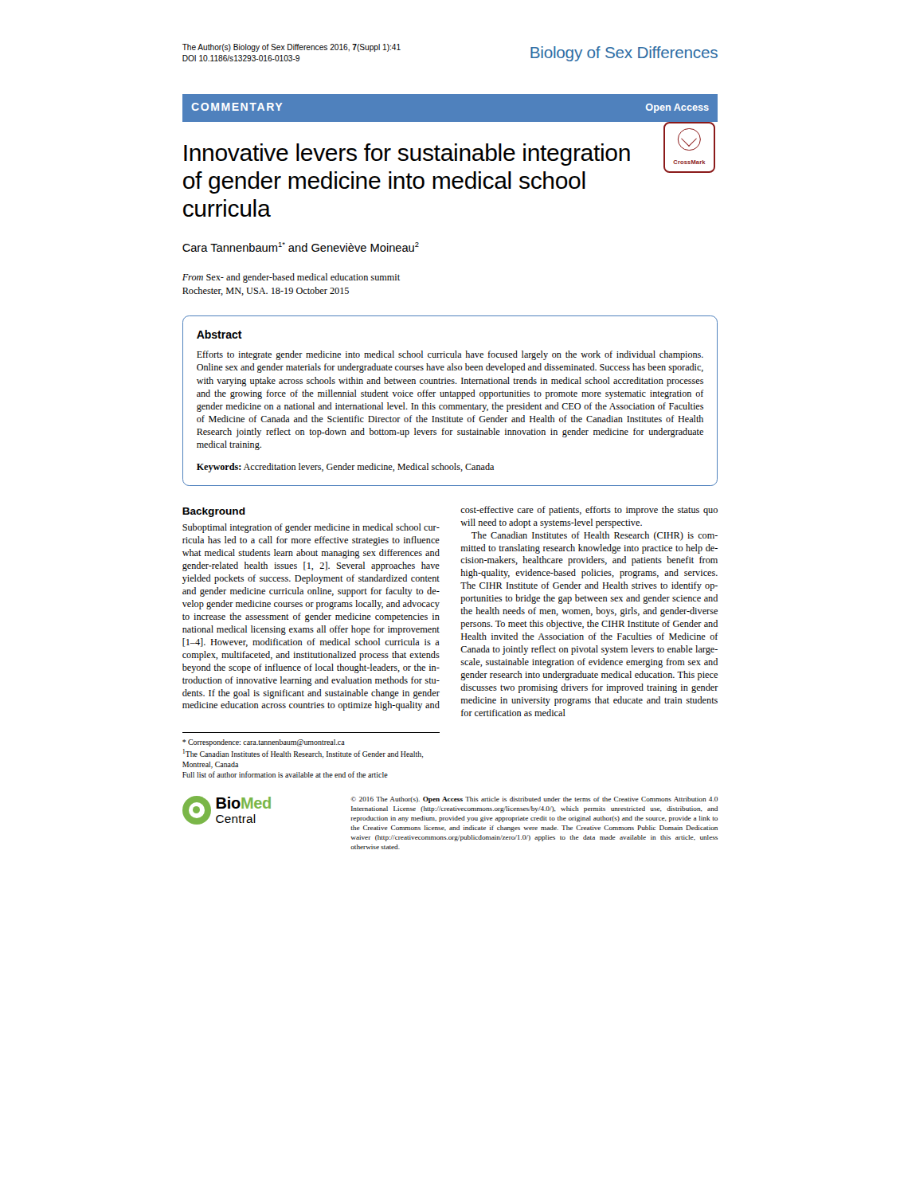The Author(s) Biology of Sex Differences 2016, 7(Suppl 1):41
DOI 10.1186/s13293-016-0103-9
Biology of Sex Differences
Commentary
Open Access
CrossMark
Innovative levers for sustainable integration of gender medicine into medical school curricula
Cara Tannenbaum1* and Geneviève Moineau2
From Sex- and gender-based medical education summit
Rochester, MN, USA. 18-19 October 2015
Abstract
Efforts to integrate gender medicine into medical school curricula have focused largely on the work of individual champions. Online sex and gender materials for undergraduate courses have also been developed and disseminated. Success has been sporadic, with varying uptake across schools within and between countries. International trends in medical school accreditation processes and the growing force of the millennial student voice offer untapped opportunities to promote more systematic integration of gender medicine on a national and international level. In this commentary, the president and CEO of the Association of Faculties of Medicine of Canada and the Scientific Director of the Institute of Gender and Health of the Canadian Institutes of Health Research jointly reflect on top-down and bottom-up levers for sustainable innovation in gender medicine for undergraduate medical training.
Keywords: Accreditation levers, Gender medicine, Medical schools, Canada
Background
Suboptimal integration of gender medicine in medical school curricula has led to a call for more effective strategies to influence what medical students learn about managing sex differences and gender-related health issues [1, 2]. Several approaches have yielded pockets of success. Deployment of standardized content and gender medicine curricula online, support for faculty to develop gender medicine courses or programs locally, and advocacy to increase the assessment of gender medicine competencies in national medical licensing exams all offer hope for improvement [1–4]. However, modification of medical school curricula is a complex, multifaceted, and institutionalized process that extends beyond the scope of influence of local thought-leaders, or the introduction of innovative learning and evaluation methods for students. If the goal is significant and sustainable change in gender medicine education across countries to optimize high-quality and cost-effective care of patients, efforts to improve the status quo will need to adopt a systems-level perspective.
The Canadian Institutes of Health Research (CIHR) is committed to translating research knowledge into practice to help decision-makers, healthcare providers, and patients benefit from high-quality, evidence-based policies, programs, and services. The CIHR Institute of Gender and Health strives to identify opportunities to bridge the gap between sex and gender science and the health needs of men, women, boys, girls, and gender-diverse persons. To meet this objective, the CIHR Institute of Gender and Health invited the Association of the Faculties of Medicine of Canada to jointly reflect on pivotal system levers to enable large-scale, sustainable integration of evidence emerging from sex and gender research into undergraduate medical education. This piece discusses two promising drivers for improved training in gender medicine in university programs that educate and train students for certification as medical
* Correspondence: cara.tannenbaum@umontreal.ca
1The Canadian Institutes of Health Research, Institute of Gender and Health, Montreal, Canada
Full list of author information is available at the end of the article
BioMed
Central
© 2016 The Author(s). Open Access This article is distributed under the terms of the Creative Commons Attribution 4.0 International License (http://creativecommons.org/licenses/by/4.0/), which permits unrestricted use, distribution, and reproduction in any medium, provided you give appropriate credit to the original author(s) and the source, provide a link to the Creative Commons license, and indicate if changes were made. The Creative Commons Public Domain Dedication waiver (http://creativecommons.org/publicdomain/zero/1.0/) applies to the data made available in this article, unless otherwise stated.